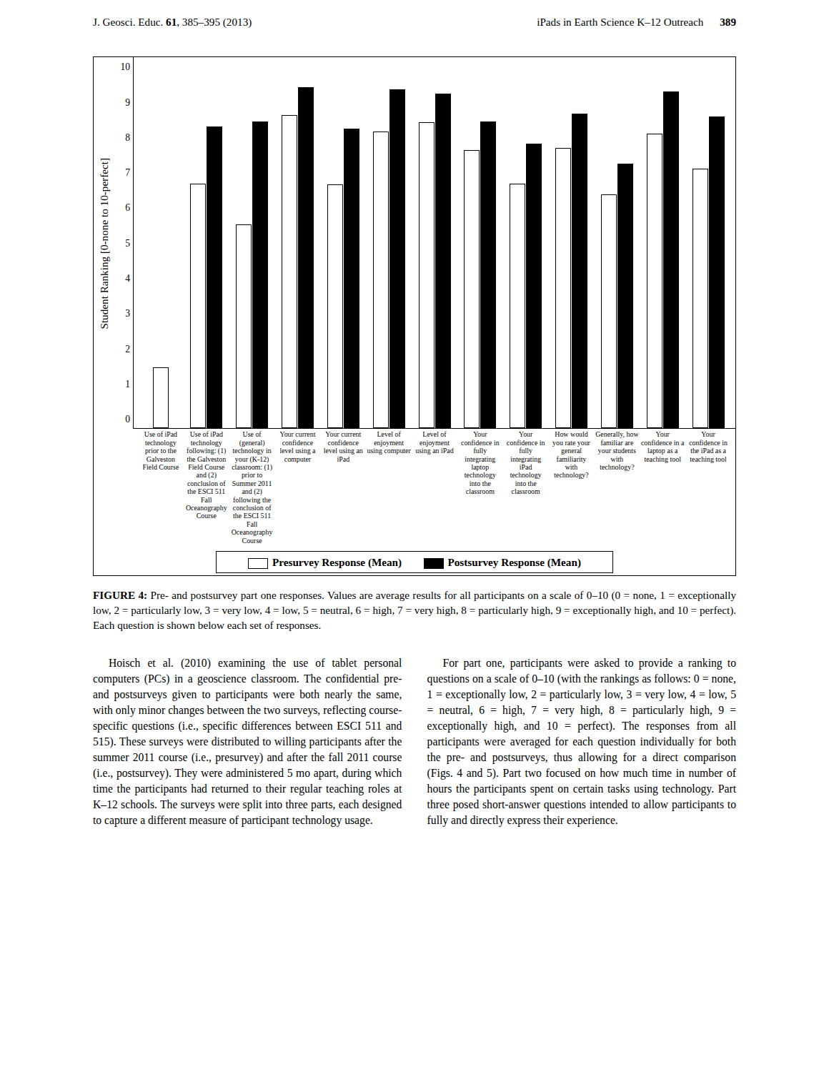J. Geosci. Educ. 61, 385–395 (2013) iPads in Earth Science K–12 Outreach 389
Student Ranking [0-none to 10-perfect]
10 9 8 7 6 5 4 3 2 1 0
Use of iPad technology prior to the Galveston Field Course
Use of iPad technology following: (1) the Galveston Field Course and (2) conclusion of the ESCI 511 Fall Oceanography Course
Use of (general) technology in your (K-12) classroom: (1) prior to Summer 2011 and (2) following the conclusion of the ESCI 511 Fall Oceanography Course
Your current confidence level using a computer
Your current confidence level using an iPad
Level of enjoyment using computer
Level of enjoyment using an iPad
Your confidence in fully integrating laptop technology into the classroom
Your confidence in fully integrating iPad technology into the classroom
How would you rate your general familiarity with technology?
Generally, how familiar are your students with technology?
Your confidence in a laptop as a teaching tool
Your confidence in the iPad as a teaching tool
Presurvey Response (Mean) Postsurvey Response (Mean)
FIGURE 4: Pre- and postsurvey part one responses. Values are average results for all participants on a scale of 0–10 (0 = none, 1 = exceptionally low, 2 = particularly low, 3 = very low, 4 = low, 5 = neutral, 6 = high, 7 = very high, 8 = particularly high, 9 = exceptionally high, and 10 = perfect). Each question is shown below each set of responses.
Hoisch et al. (2010) examining the use of tablet personal computers (PCs) in a geoscience classroom. The confidential pre- and postsurveys given to participants were both nearly the same, with only minor changes between the two surveys, reflecting course-specific questions (i.e., specific differences between ESCI 511 and 515). These surveys were distributed to willing participants after the summer 2011 course (i.e., presurvey) and after the fall 2011 course (i.e., postsurvey). They were administered 5 mo apart, during which time the participants had returned to their regular teaching roles at K–12 schools. The surveys were split into three parts, each designed to capture a different measure of participant technology usage.
For part one, participants were asked to provide a ranking to questions on a scale of 0–10 (with the rankings as follows: 0 = none, 1 = exceptionally low, 2 = particularly low, 3 = very low, 4 = low, 5 = neutral, 6 = high, 7 = very high, 8 = particularly high, 9 = exceptionally high, and 10 = perfect). The responses from all participants were averaged for each question individually for both the pre- and postsurveys, thus allowing for a direct comparison (Figs. 4 and 5). Part two focused on how much time in number of hours the participants spent on certain tasks using technology. Part three posed short-answer questions intended to allow participants to fully and directly express their experience.